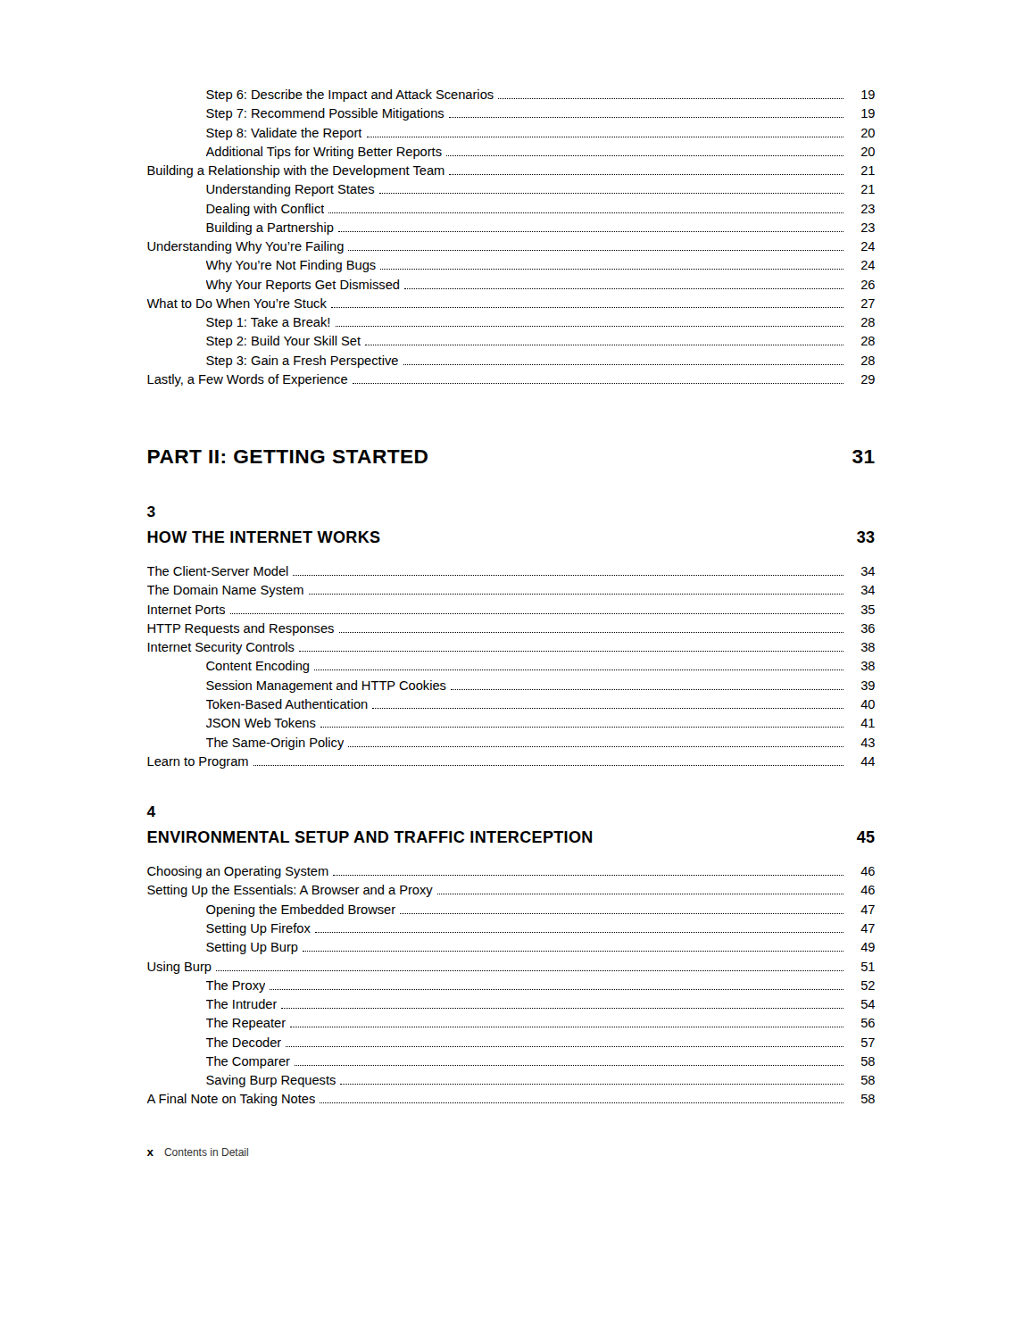Step 6: Describe the Impact and Attack Scenarios 19
Step 7: Recommend Possible Mitigations 19
Step 8: Validate the Report 20
Additional Tips for Writing Better Reports 20
Building a Relationship with the Development Team 21
Understanding Report States 21
Dealing with Conflict 23
Building a Partnership 23
Understanding Why You’re Failing 24
Why You’re Not Finding Bugs 24
Why Your Reports Get Dismissed 26
What to Do When You’re Stuck 27
Step 1: Take a Break! 28
Step 2: Build Your Skill Set 28
Step 3: Gain a Fresh Perspective 28
Lastly, a Few Words of Experience 29
PART II: GETTING STARTED 31
3
HOW THE INTERNET WORKS 33
The Client-Server Model 34
The Domain Name System 34
Internet Ports 35
HTTP Requests and Responses 36
Internet Security Controls 38
Content Encoding 38
Session Management and HTTP Cookies 39
Token-Based Authentication 40
JSON Web Tokens 41
The Same-Origin Policy 43
Learn to Program 44
4
ENVIRONMENTAL SETUP AND TRAFFIC INTERCEPTION 45
Choosing an Operating System 46
Setting Up the Essentials: A Browser and a Proxy 46
Opening the Embedded Browser 47
Setting Up Firefox 47
Setting Up Burp 49
Using Burp 51
The Proxy 52
The Intruder 54
The Repeater 56
The Decoder 57
The Comparer 58
Saving Burp Requests 58
A Final Note on Taking Notes 58
xContents in Detail